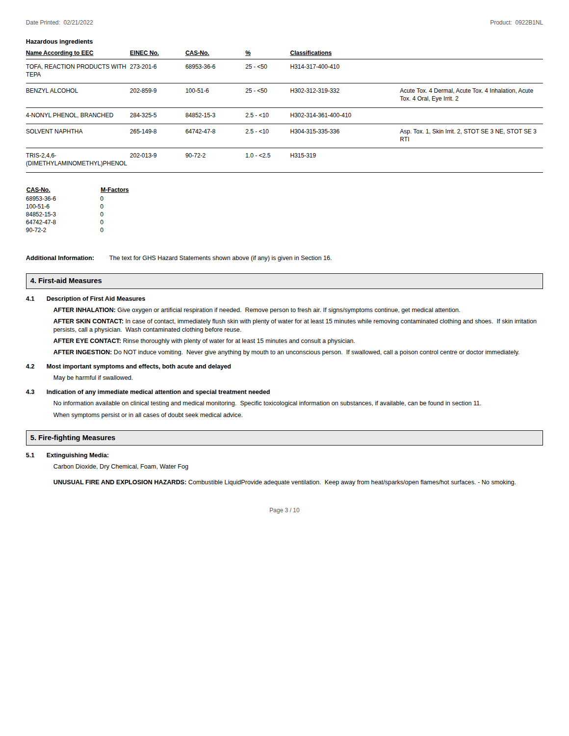Date Printed: 02/21/2022
Product: 0922B1NL
Hazardous ingredients
| Name According to EEC | EINEC No. | CAS-No. | % | Classifications | |
| --- | --- | --- | --- | --- | --- |
| TOFA, REACTION PRODUCTS WITH TEPA | 273-201-6 | 68953-36-6 | 25 - <50 | H314-317-400-410 | |
| BENZYL ALCOHOL | 202-859-9 | 100-51-6 | 25 - <50 | H302-312-319-332 | Acute Tox. 4 Dermal, Acute Tox. 4 Inhalation, Acute Tox. 4 Oral, Eye Irrit. 2 |
| 4-NONYL PHENOL, BRANCHED | 284-325-5 | 84852-15-3 | 2.5 - <10 | H302-314-361-400-410 | |
| SOLVENT NAPHTHA | 265-149-8 | 64742-47-8 | 2.5 - <10 | H304-315-335-336 | Asp. Tox. 1, Skin Irrit. 2, STOT SE 3 NE, STOT SE 3 RTI |
| TRIS-2,4,6-(DIMETHYLAMINOMETHYL)PHENOL | 202-013-9 | 90-72-2 | 1.0 - <2.5 | H315-319 | |
| CAS-No. | M-Factors |
| --- | --- |
| 68953-36-6 | 0 |
| 100-51-6 | 0 |
| 84852-15-3 | 0 |
| 64742-47-8 | 0 |
| 90-72-2 | 0 |
Additional Information:
The text for GHS Hazard Statements shown above (if any) is given in Section 16.
4. First-aid Measures
4.1
Description of First Aid Measures
AFTER INHALATION: Give oxygen or artificial respiration if needed. Remove person to fresh air. If signs/symptoms continue, get medical attention.
AFTER SKIN CONTACT: In case of contact, immediately flush skin with plenty of water for at least 15 minutes while removing contaminated clothing and shoes. If skin irritation persists, call a physician. Wash contaminated clothing before reuse.
AFTER EYE CONTACT: Rinse thoroughly with plenty of water for at least 15 minutes and consult a physician.
AFTER INGESTION: Do NOT induce vomiting. Never give anything by mouth to an unconscious person. If swallowed, call a poison control centre or doctor immediately.
4.2
Most important symptoms and effects, both acute and delayed
May be harmful if swallowed.
4.3
Indication of any immediate medical attention and special treatment needed
No information available on clinical testing and medical monitoring. Specific toxicological information on substances, if available, can be found in section 11.
When symptoms persist or in all cases of doubt seek medical advice.
5. Fire-fighting Measures
5.1
Extinguishing Media:
Carbon Dioxide, Dry Chemical, Foam, Water Fog
UNUSUAL FIRE AND EXPLOSION HAZARDS: Combustible LiquidProvide adequate ventilation. Keep away from heat/sparks/open flames/hot surfaces. - No smoking.
Page 3 / 10